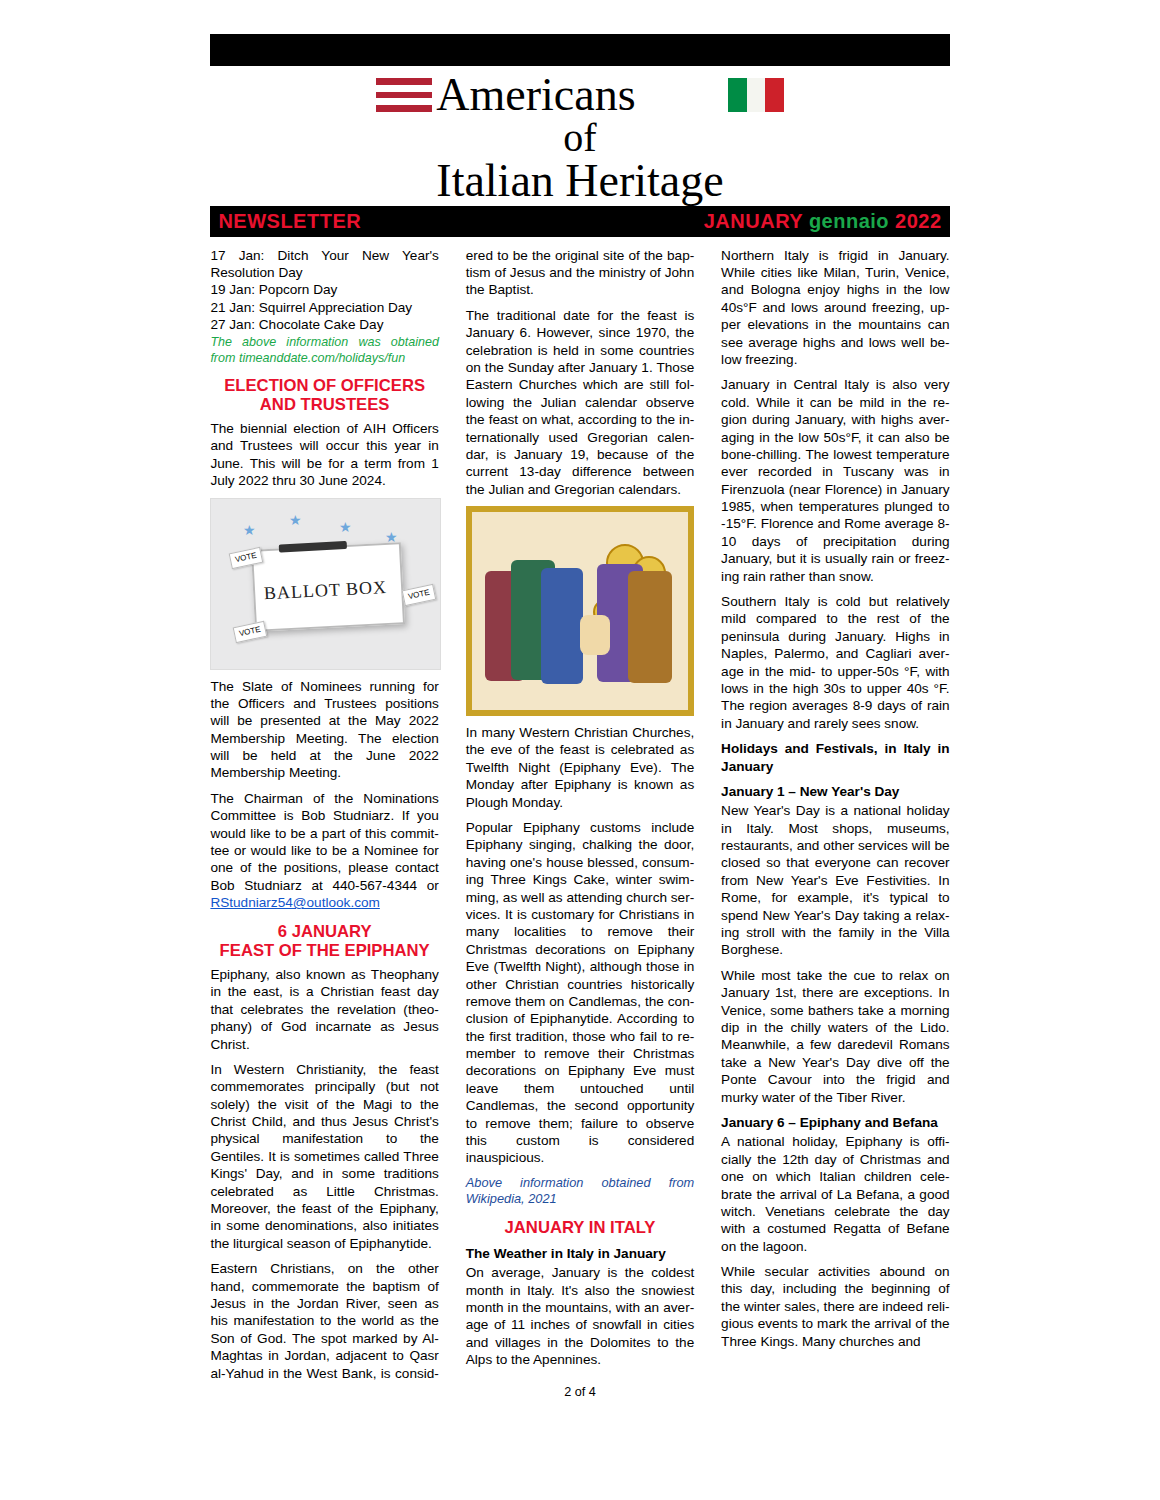Americans of Italian Heritage
NEWSLETTER JANUARY gennaio 2022
17 Jan: Ditch Your New Year's Resolution Day
19 Jan: Popcorn Day
21 Jan: Squirrel Appreciation Day
27 Jan: Chocolate Cake Day
The above information was obtained from timeanddate.com/holidays/fun
ELECTION OF OFFICERS
AND TRUSTEES
The biennial election of AIH Officers and Trustees will occur this year in June. This will be for a term from 1 July 2022 thru 30 June 2024.
★ ★ ★ ★
BALLOT BOX
VOTE VOTE VOTE
The Slate of Nominees running for the Officers and Trustees positions will be presented at the May 2022 Membership Meeting. The election will be held at the June 2022 Membership Meeting.
The Chairman of the Nominations Committee is Bob Studniarz. If you would like to be a part of this committee or would like to be a Nominee for one of the positions, please contact Bob Studniarz at 440-567-4344 or RStudniarz54@outlook.com
6 JANUARY
FEAST OF THE EPIPHANY
Epiphany, also known as Theophany in the east, is a Christian feast day that celebrates the revelation (theophany) of God incarnate as Jesus Christ.
In Western Christianity, the feast commemorates principally (but not solely) the visit of the Magi to the Christ Child, and thus Jesus Christ's physical manifestation to the Gentiles. It is sometimes called Three Kings' Day, and in some traditions celebrated as Little Christmas. Moreover, the feast of the Epiphany, in some denominations, also initiates the liturgical season of Epiphanytide.
Eastern Christians, on the other hand, commemorate the baptism of Jesus in the Jordan River, seen as his manifestation to the world as the Son of God. The spot marked by Al-Maghtas in Jordan, adjacent to Qasr al-Yahud in the West Bank, is considered to be the original site of the baptism of Jesus and the ministry of John the Baptist.
The traditional date for the feast is January 6. However, since 1970, the celebration is held in some countries on the Sunday after January 1. Those Eastern Churches which are still following the Julian calendar observe the feast on what, according to the internationally used Gregorian calendar, is January 19, because of the current 13-day difference between the Julian and Gregorian calendars.
In many Western Christian Churches, the eve of the feast is celebrated as Twelfth Night (Epiphany Eve). The Monday after Epiphany is known as Plough Monday.
Popular Epiphany customs include Epiphany singing, chalking the door, having one's house blessed, consuming Three Kings Cake, winter swimming, as well as attending church services. It is customary for Christians in many localities to remove their Christmas decorations on Epiphany Eve (Twelfth Night), although those in other Christian countries historically remove them on Candlemas, the conclusion of Epiphanytide. According to the first tradition, those who fail to remember to remove their Christmas decorations on Epiphany Eve must leave them untouched until Candlemas, the second opportunity to remove them; failure to observe this custom is considered inauspicious.
Above information obtained from Wikipedia, 2021
JANUARY IN ITALY
The Weather in Italy in January
On average, January is the coldest month in Italy. It's also the snowiest month in the mountains, with an average of 11 inches of snowfall in cities and villages in the Dolomites to the Alps to the Apennines.
Northern Italy is frigid in January. While cities like Milan, Turin, Venice, and Bologna enjoy highs in the low 40s°F and lows around freezing, upper elevations in the mountains can see average highs and lows well below freezing.
January in Central Italy is also very cold. While it can be mild in the region during January, with highs averaging in the low 50s°F, it can also be bone-chilling. The lowest temperature ever recorded in Tuscany was in Firenzuola (near Florence) in January 1985, when temperatures plunged to -15°F. Florence and Rome average 8-10 days of precipitation during January, but it is usually rain or freezing rain rather than snow.
Southern Italy is cold but relatively mild compared to the rest of the peninsula during January. Highs in Naples, Palermo, and Cagliari average in the mid- to upper-50s °F, with lows in the high 30s to upper 40s °F. The region averages 8-9 days of rain in January and rarely sees snow.
Holidays and Festivals, in Italy in January
January 1 – New Year's Day
New Year's Day is a national holiday in Italy. Most shops, museums, restaurants, and other services will be closed so that everyone can recover from New Year's Eve Festivities. In Rome, for example, it's typical to spend New Year's Day taking a relaxing stroll with the family in the Villa Borghese.
While most take the cue to relax on January 1st, there are exceptions. In Venice, some bathers take a morning dip in the chilly waters of the Lido. Meanwhile, a few daredevil Romans take a New Year's Day dive off the Ponte Cavour into the frigid and murky water of the Tiber River.
January 6 – Epiphany and Befana
A national holiday, Epiphany is officially the 12th day of Christmas and one on which Italian children celebrate the arrival of La Befana, a good witch. Venetians celebrate the day with a costumed Regatta of Befane on the lagoon.
While secular activities abound on this day, including the beginning of the winter sales, there are indeed religious events to mark the arrival of the Three Kings. Many churches and
2 of 4